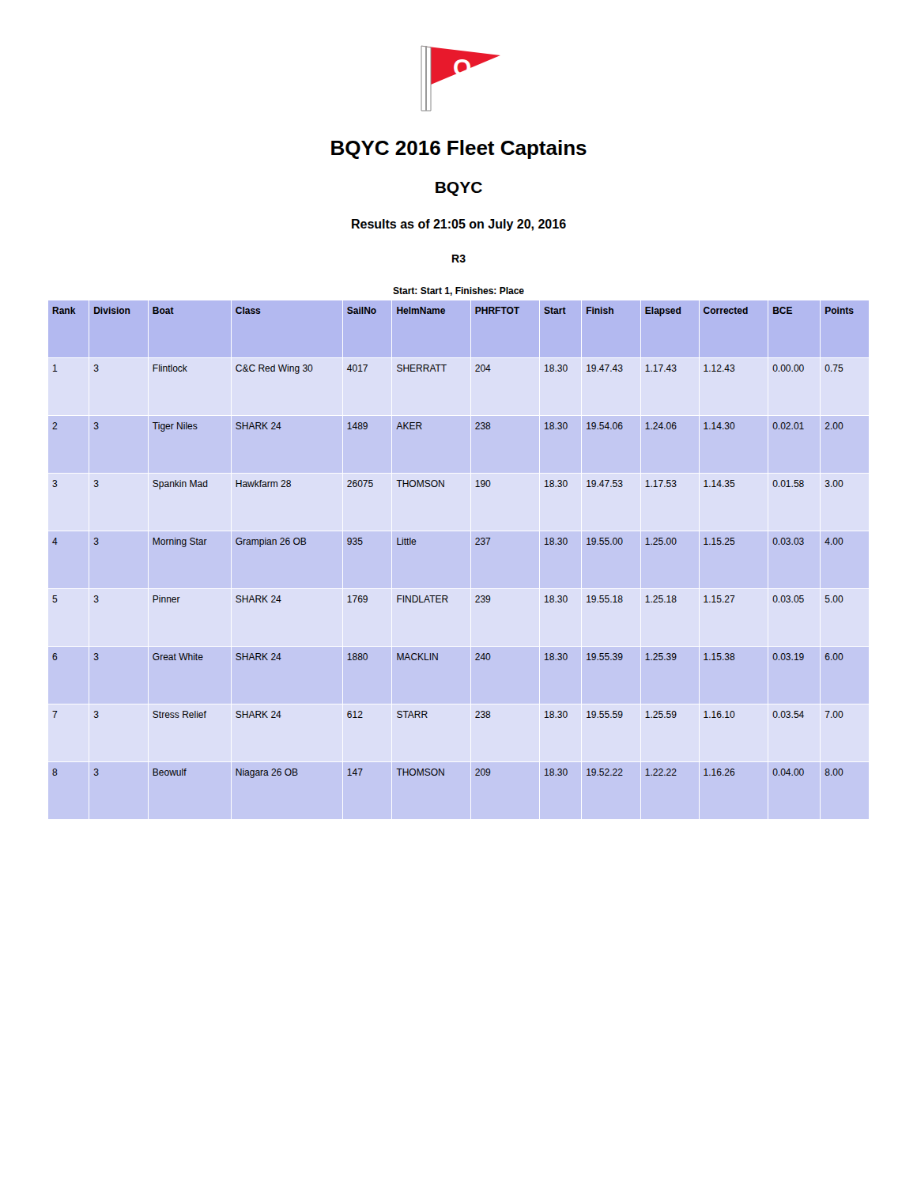Q
BQYC 2016 Fleet Captains
BQYC
Results as of 21:05 on July 20, 2016
R3
Start: Start 1, Finishes: Place
| Rank | Division | Boat | Class | SailNo | HelmName | PHRFTOT | Start | Finish | Elapsed | Corrected | BCE | Points |
| --- | --- | --- | --- | --- | --- | --- | --- | --- | --- | --- | --- | --- |
| 1 | 3 | Flintlock | C&C Red Wing 30 | 4017 | SHERRATT | 204 | 18.30 | 19.47.43 | 1.17.43 | 1.12.43 | 0.00.00 | 0.75 |
| 2 | 3 | Tiger Niles | SHARK 24 | 1489 | AKER | 238 | 18.30 | 19.54.06 | 1.24.06 | 1.14.30 | 0.02.01 | 2.00 |
| 3 | 3 | Spankin Mad | Hawkfarm 28 | 26075 | THOMSON | 190 | 18.30 | 19.47.53 | 1.17.53 | 1.14.35 | 0.01.58 | 3.00 |
| 4 | 3 | Morning Star | Grampian 26 OB | 935 | Little | 237 | 18.30 | 19.55.00 | 1.25.00 | 1.15.25 | 0.03.03 | 4.00 |
| 5 | 3 | Pinner | SHARK 24 | 1769 | FINDLATER | 239 | 18.30 | 19.55.18 | 1.25.18 | 1.15.27 | 0.03.05 | 5.00 |
| 6 | 3 | Great White | SHARK 24 | 1880 | MACKLIN | 240 | 18.30 | 19.55.39 | 1.25.39 | 1.15.38 | 0.03.19 | 6.00 |
| 7 | 3 | Stress Relief | SHARK 24 | 612 | STARR | 238 | 18.30 | 19.55.59 | 1.25.59 | 1.16.10 | 0.03.54 | 7.00 |
| 8 | 3 | Beowulf | Niagara 26 OB | 147 | THOMSON | 209 | 18.30 | 19.52.22 | 1.22.22 | 1.16.26 | 0.04.00 | 8.00 |